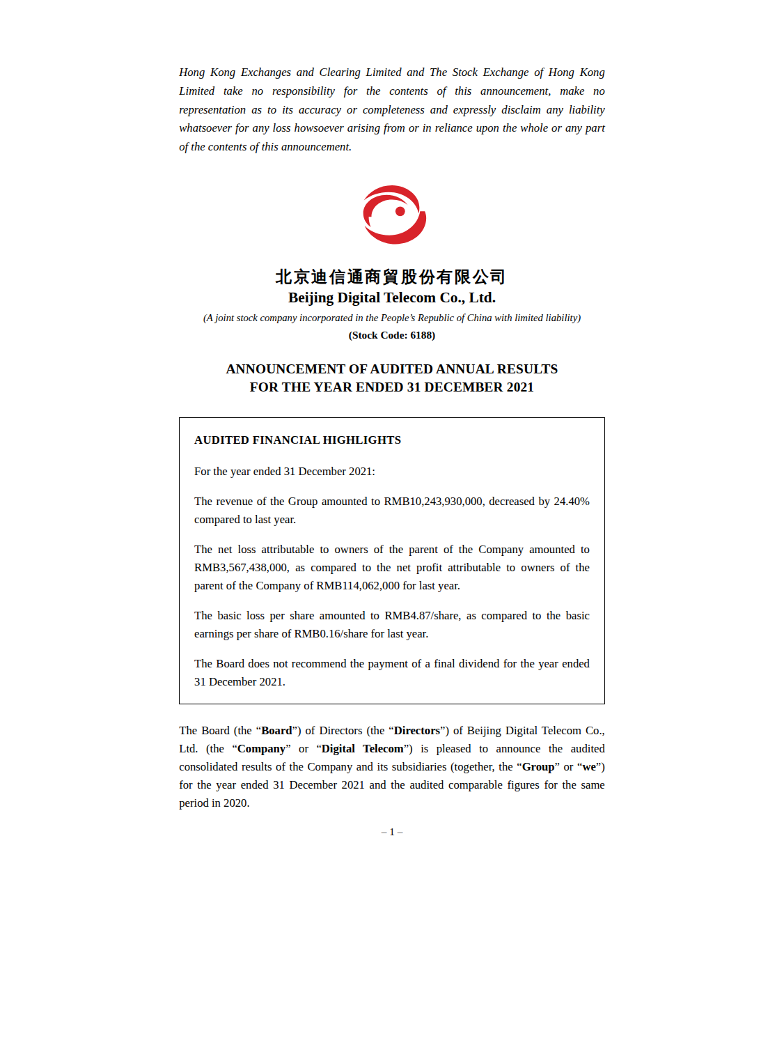Hong Kong Exchanges and Clearing Limited and The Stock Exchange of Hong Kong Limited take no responsibility for the contents of this announcement, make no representation as to its accuracy or completeness and expressly disclaim any liability whatsoever for any loss howsoever arising from or in reliance upon the whole or any part of the contents of this announcement.
北京迪信通商貿股份有限公司
Beijing Digital Telecom Co., Ltd.
(A joint stock company incorporated in the People’s Republic of China with limited liability)
(Stock Code: 6188)
ANNOUNCEMENT OF AUDITED ANNUAL RESULTS
FOR THE YEAR ENDED 31 DECEMBER 2021
AUDITED FINANCIAL HIGHLIGHTS
For the year ended 31 December 2021:
The revenue of the Group amounted to RMB10,243,930,000, decreased by 24.40% compared to last year.
The net loss attributable to owners of the parent of the Company amounted to RMB3,567,438,000, as compared to the net profit attributable to owners of the parent of the Company of RMB114,062,000 for last year.
The basic loss per share amounted to RMB4.87/share, as compared to the basic earnings per share of RMB0.16/share for last year.
The Board does not recommend the payment of a final dividend for the year ended 31 December 2021.
The Board (the “Board”) of Directors (the “Directors”) of Beijing Digital Telecom Co., Ltd. (the “Company” or “Digital Telecom”) is pleased to announce the audited consolidated results of the Company and its subsidiaries (together, the “Group” or “we”) for the year ended 31 December 2021 and the audited comparable figures for the same period in 2020.
– 1 –